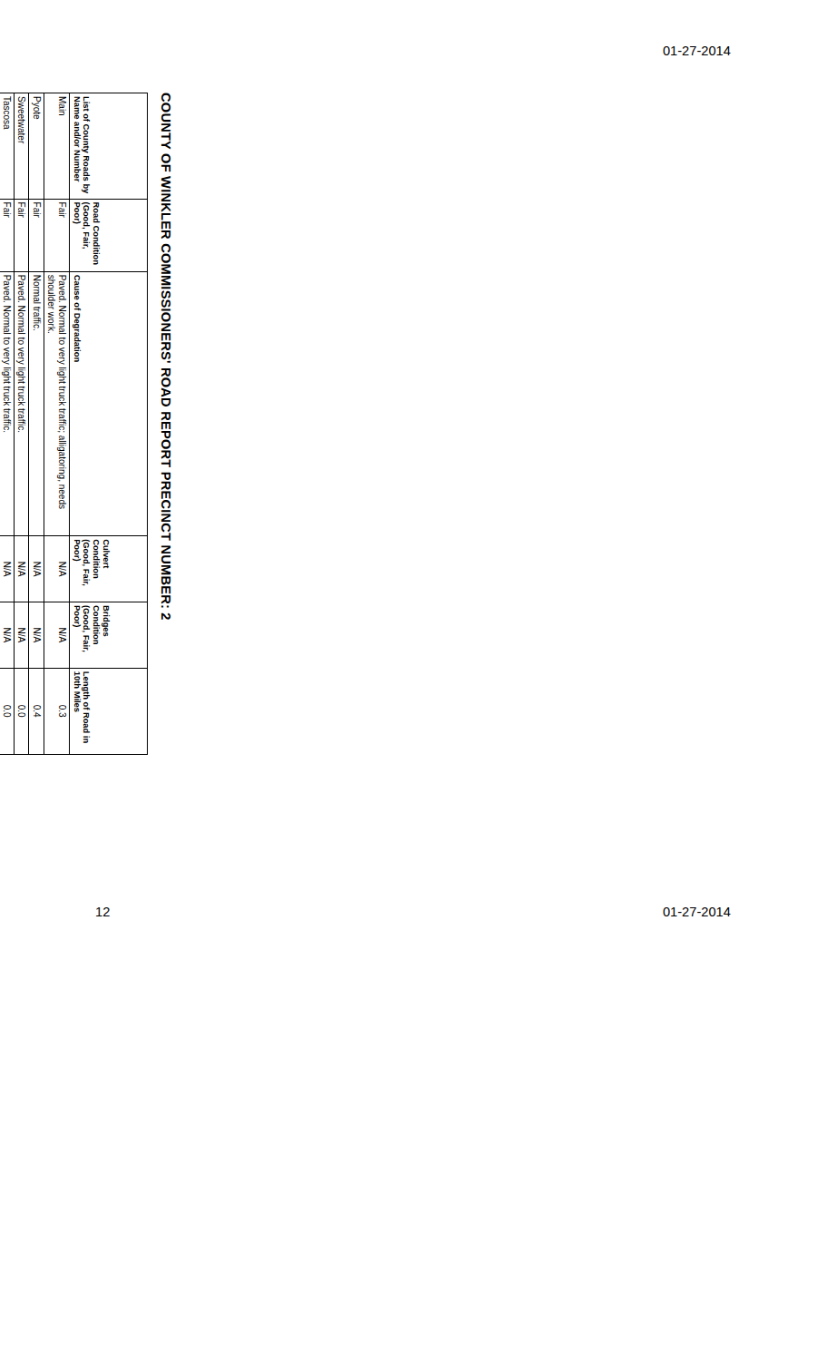01-27-2014
COUNTY OF WINKLER COMMISSIONERS' ROAD REPORT PRECINCT NUMBER: 2
| List of County Roads by Name and/or Number | Road Condition (Good, Fair, Poor) | Cause of Degradation | Culvert Condition (Good, Fair, Poor) | Bridges Condition (Good, Fair, Poor) | Length of Road in 10th Miles |
| --- | --- | --- | --- | --- | --- |
| Main | Fair | Paved. Normal to very light truck traffic; alligatoring, needs shoulder work. | N/A | N/A | 0.3 |
| Pyote | Fair | Normal traffic. | N/A | N/A | 0.4 |
| Sweetwater | Fair | Paved. Normal to very light truck traffic. | N/A | N/A | 0.0 |
| Tascosa | Fair | Paved. Normal to very light truck traffic. | N/A | N/A | 0.0 |
12 01-27-2014